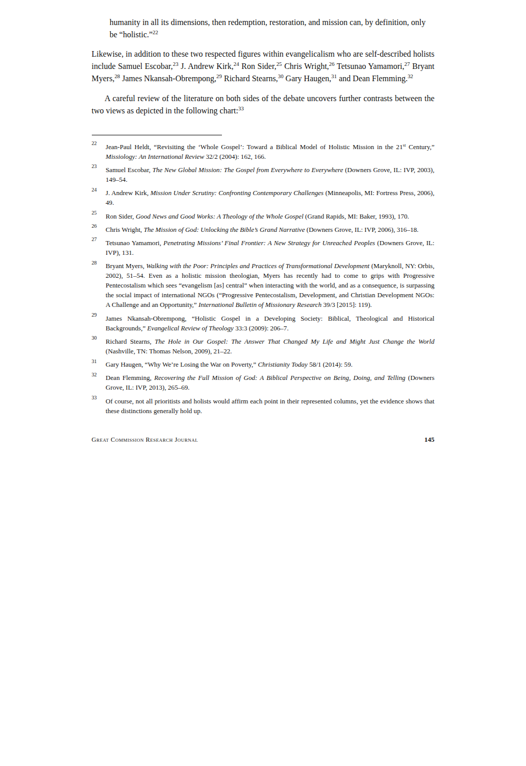humanity in all its dimensions, then redemption, restoration, and mission can, by definition, only be “holistic.”22
Likewise, in addition to these two respected figures within evangelicalism who are self-described holists include Samuel Escobar,23 J. Andrew Kirk,24 Ron Sider,25 Chris Wright,26 Tetsunao Yamamori,27 Bryant Myers,28 James Nkansah-Obrempong,29 Richard Stearns,30 Gary Haugen,31 and Dean Flemming.32
A careful review of the literature on both sides of the debate uncovers further contrasts between the two views as depicted in the following chart:33
Jean-Paul Heldt, “Revisiting the ‘Whole Gospel’: Toward a Biblical Model of Holistic Mission in the 21st Century,” Missiology: An International Review 32/2 (2004): 162, 166.
Samuel Escobar, The New Global Mission: The Gospel from Everywhere to Everywhere (Downers Grove, IL: IVP, 2003), 149–54.
J. Andrew Kirk, Mission Under Scrutiny: Confronting Contemporary Challenges (Minneapolis, MI: Fortress Press, 2006), 49.
Ron Sider, Good News and Good Works: A Theology of the Whole Gospel (Grand Rapids, MI: Baker, 1993), 170.
Chris Wright, The Mission of God: Unlocking the Bible’s Grand Narrative (Downers Grove, IL: IVP, 2006), 316–18.
Tetsunao Yamamori, Penetrating Missions’ Final Frontier: A New Strategy for Unreached Peoples (Downers Grove, IL: IVP), 131.
Bryant Myers, Walking with the Poor: Principles and Practices of Transformational Development (Maryknoll, NY: Orbis, 2002), 51–54. Even as a holistic mission theologian, Myers has recently had to come to grips with Progressive Pentecostalism which sees “evangelism [as] central” when interacting with the world, and as a consequence, is surpassing the social impact of international NGOs (“Progressive Pentecostalism, Development, and Christian Development NGOs: A Challenge and an Opportunity,” International Bulletin of Missionary Research 39/3 [2015]: 119).
James Nkansah-Obrempong, “Holistic Gospel in a Developing Society: Biblical, Theological and Historical Backgrounds,” Evangelical Review of Theology 33:3 (2009): 206–7.
Richard Stearns, The Hole in Our Gospel: The Answer That Changed My Life and Might Just Change the World (Nashville, TN: Thomas Nelson, 2009), 21–22.
Gary Haugen, “Why We’re Losing the War on Poverty,” Christianity Today 58/1 (2014): 59.
Dean Flemming, Recovering the Full Mission of God: A Biblical Perspective on Being, Doing, and Telling (Downers Grove, IL: IVP, 2013), 265–69.
Of course, not all prioritists and holists would affirm each point in their represented columns, yet the evidence shows that these distinctions generally hold up.
Great Commission Research Journal 145